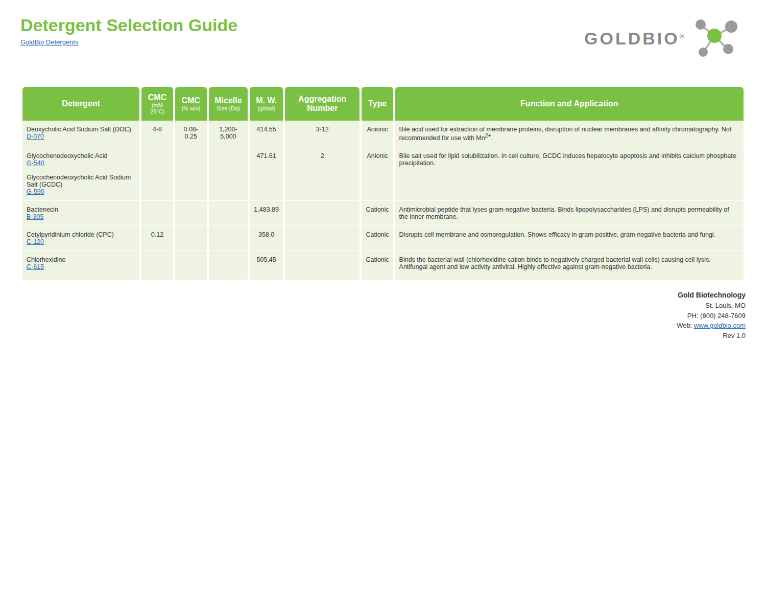Detergent Selection Guide
GoldBio Detergents
GOLDBIO®
| Detergent | CMC (mM 25°C) | CMC (% w/v) | Micelle Size (Da) | M. W. (g/mol) | Aggregation Number | Type | Function and Application |
| --- | --- | --- | --- | --- | --- | --- | --- |
| Deoxycholic Acid Sodium Salt (DOC) D-070 | 4-8 | 0.08-0.25 | 1,200-5,000 | 414.55 | 3-12 | Anionic | Bile acid used for extraction of membrane proteins, disruption of nuclear membranes and affinity chromatography. Not recommended for use with Mn 2+ . |
| Glycochenodeoxycholic Acid G-540 Glycochenodeoxycholic Acid Sodium Salt (GCDC) G-590 | | | | 471.61 | 2 | Anionic | Bile salt used for lipid solubilization. In cell culture, GCDC induces hepatocyte apoptosis and inhibits calcium phosphate precipitation. |
| Bactenecin B-305 | | | | 1,483.89 | | Cationic | Antimicrobial peptide that lyses gram-negative bacteria. Binds lipopolysaccharides (LPS) and disrupts permeability of the inner membrane. |
| Cetylpyridinium chloride (CPC) C-120 | 0.12 | | | 358.0 | | Cationic | Disrupts cell membrane and osmoregulation. Shows efficacy in gram-positive, gram-negative bacteria and fungi. |
| Chlorhexidine C-615 | | | | 505.45 | | Cationic | Binds the bacterial wall (chlorhexidine cation binds to negatively charged bacterial wall cells) causing cell lysis. Antifungal agent and low activity antiviral. Highly effective against gram-negative bacteria. |
Gold Biotechnology
St. Louis, MO
PH: (800) 248-7609
Web: www.goldbio.com
Rev 1.0